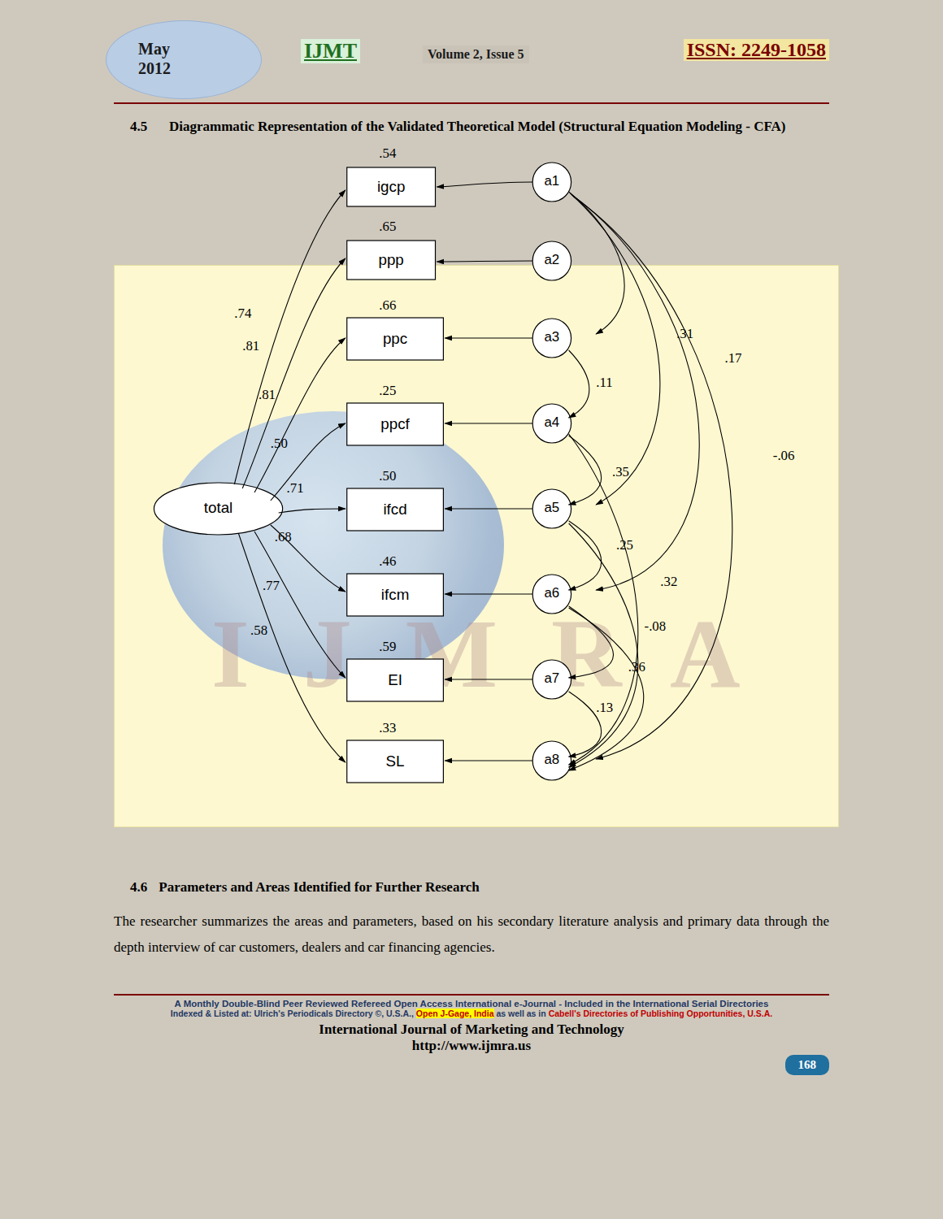May
2012
IJMT
Volume 2, Issue 5
ISSN: 2249-1058
4.5 Diagrammatic Representation of the Validated Theoretical Model (Structural Equation Modeling - CFA)
I J M R A
igcp ppp ppc ppcf ifcd ifcm EI SL total a1 a2 a3 a4 a5 a6 a7 a8 .54 .65 .66 .25 .50 .46 .59 .33 .74 .81 .81 .50 .71 .68 .77 .58 .11 .35 .25 .32 -.08 .36 .13 .31 .17 -.06
4.6 Parameters and Areas Identified for Further Research
The researcher summarizes the areas and parameters, based on his secondary literature analysis and primary data through the depth interview of car customers, dealers and car financing agencies.
A Monthly Double-Blind Peer Reviewed Refereed Open Access International e-Journal - Included in the International Serial Directories
Indexed & Listed at: Ulrich's Periodicals Directory ©, U.S.A., Open J-Gage, India as well as in Cabell's Directories of Publishing Opportunities, U.S.A.
International Journal of Marketing and Technology
http://www.ijmra.us
168